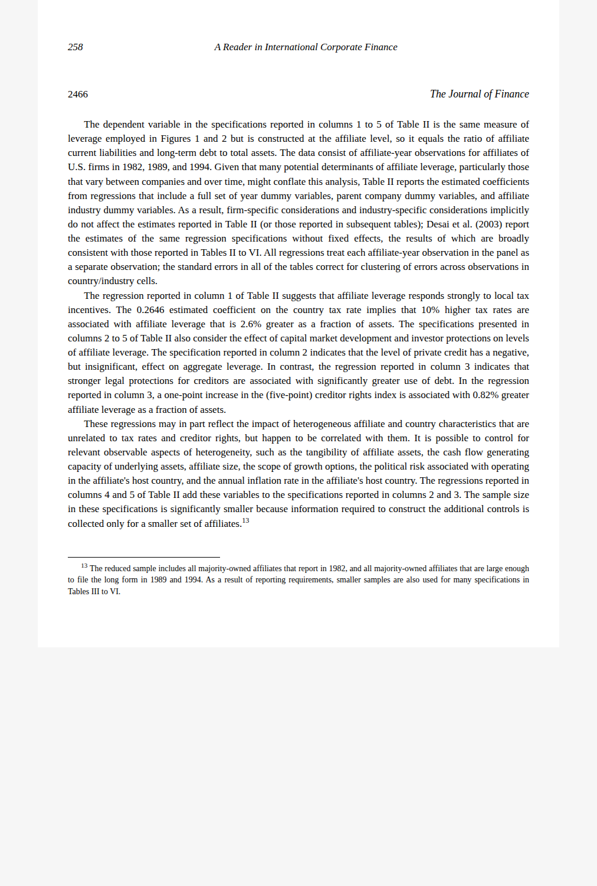258 A Reader in International Corporate Finance
2466 The Journal of Finance
The dependent variable in the specifications reported in columns 1 to 5 of Table II is the same measure of leverage employed in Figures 1 and 2 but is constructed at the affiliate level, so it equals the ratio of affiliate current liabilities and long-term debt to total assets. The data consist of affiliate-year observations for affiliates of U.S. firms in 1982, 1989, and 1994. Given that many potential determinants of affiliate leverage, particularly those that vary between companies and over time, might conflate this analysis, Table II reports the estimated coefficients from regressions that include a full set of year dummy variables, parent company dummy variables, and affiliate industry dummy variables. As a result, firm-specific considerations and industry-specific considerations implicitly do not affect the estimates reported in Table II (or those reported in subsequent tables); Desai et al. (2003) report the estimates of the same regression specifications without fixed effects, the results of which are broadly consistent with those reported in Tables II to VI. All regressions treat each affiliate-year observation in the panel as a separate observation; the standard errors in all of the tables correct for clustering of errors across observations in country/industry cells.
The regression reported in column 1 of Table II suggests that affiliate leverage responds strongly to local tax incentives. The 0.2646 estimated coefficient on the country tax rate implies that 10% higher tax rates are associated with affiliate leverage that is 2.6% greater as a fraction of assets. The specifications presented in columns 2 to 5 of Table II also consider the effect of capital market development and investor protections on levels of affiliate leverage. The specification reported in column 2 indicates that the level of private credit has a negative, but insignificant, effect on aggregate leverage. In contrast, the regression reported in column 3 indicates that stronger legal protections for creditors are associated with significantly greater use of debt. In the regression reported in column 3, a one-point increase in the (five-point) creditor rights index is associated with 0.82% greater affiliate leverage as a fraction of assets.
These regressions may in part reflect the impact of heterogeneous affiliate and country characteristics that are unrelated to tax rates and creditor rights, but happen to be correlated with them. It is possible to control for relevant observable aspects of heterogeneity, such as the tangibility of affiliate assets, the cash flow generating capacity of underlying assets, affiliate size, the scope of growth options, the political risk associated with operating in the affiliate's host country, and the annual inflation rate in the affiliate's host country. The regressions reported in columns 4 and 5 of Table II add these variables to the specifications reported in columns 2 and 3. The sample size in these specifications is significantly smaller because information required to construct the additional controls is collected only for a smaller set of affiliates.13
13 The reduced sample includes all majority-owned affiliates that report in 1982, and all majority-owned affiliates that are large enough to file the long form in 1989 and 1994. As a result of reporting requirements, smaller samples are also used for many specifications in Tables III to VI.